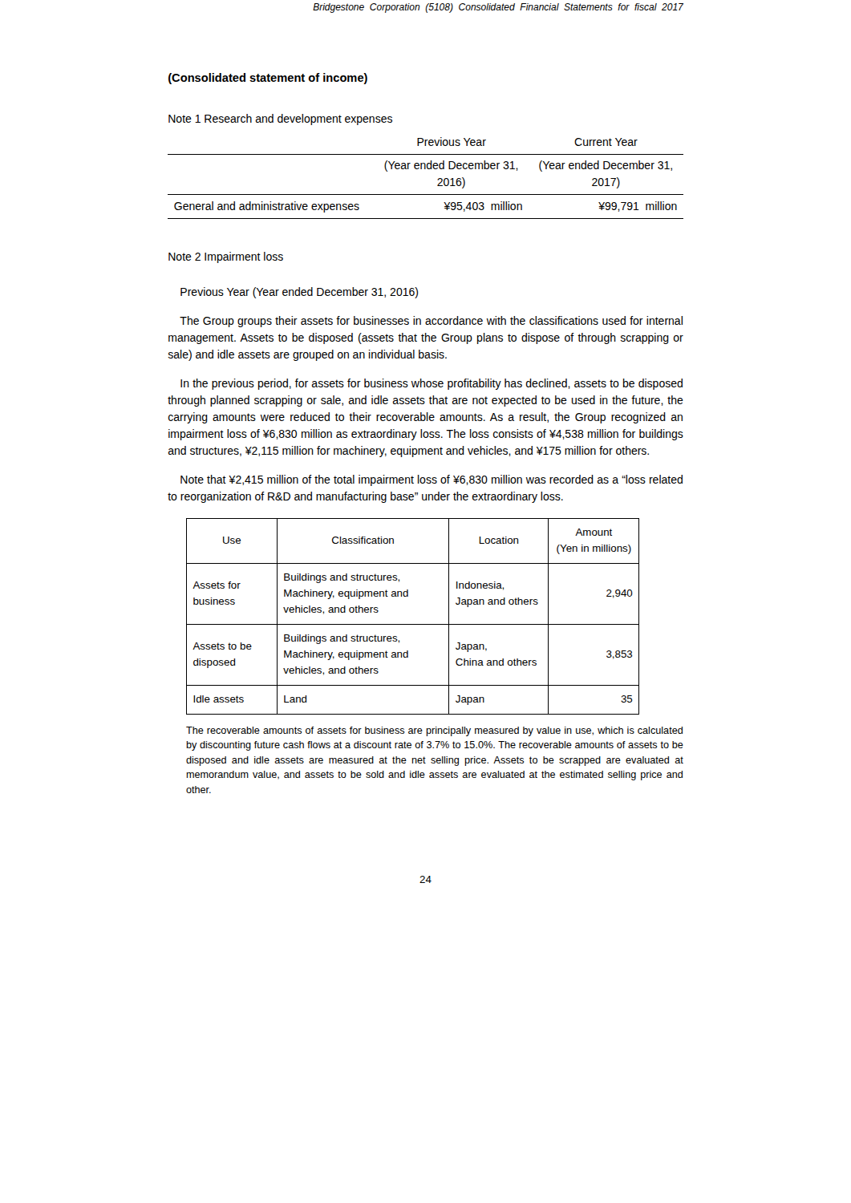Bridgestone Corporation (5108) Consolidated Financial Statements for fiscal 2017
(Consolidated statement of income)
Note 1 Research and development expenses
| | Previous Year | Current Year |
| | (Year ended December 31, 2016) | (Year ended December 31, 2017) |
| General and administrative expenses | ¥95,403 million | ¥99,791 million |
Note 2 Impairment loss
Previous Year (Year ended December 31, 2016)
The Group groups their assets for businesses in accordance with the classifications used for internal management. Assets to be disposed (assets that the Group plans to dispose of through scrapping or sale) and idle assets are grouped on an individual basis.
In the previous period, for assets for business whose profitability has declined, assets to be disposed through planned scrapping or sale, and idle assets that are not expected to be used in the future, the carrying amounts were reduced to their recoverable amounts. As a result, the Group recognized an impairment loss of ¥6,830 million as extraordinary loss. The loss consists of ¥4,538 million for buildings and structures, ¥2,115 million for machinery, equipment and vehicles, and ¥175 million for others.
Note that ¥2,415 million of the total impairment loss of ¥6,830 million was recorded as a “loss related to reorganization of R&D and manufacturing base” under the extraordinary loss.
| Use | Classification | Location | Amount (Yen in millions) |
| --- | --- | --- | --- |
| Assets for business | Buildings and structures, Machinery, equipment and vehicles, and others | Indonesia, Japan and others | 2,940 |
| Assets to be disposed | Buildings and structures, Machinery, equipment and vehicles, and others | Japan, China and others | 3,853 |
| Idle assets | Land | Japan | 35 |
The recoverable amounts of assets for business are principally measured by value in use, which is calculated by discounting future cash flows at a discount rate of 3.7% to 15.0%. The recoverable amounts of assets to be disposed and idle assets are measured at the net selling price. Assets to be scrapped are evaluated at memorandum value, and assets to be sold and idle assets are evaluated at the estimated selling price and other.
24